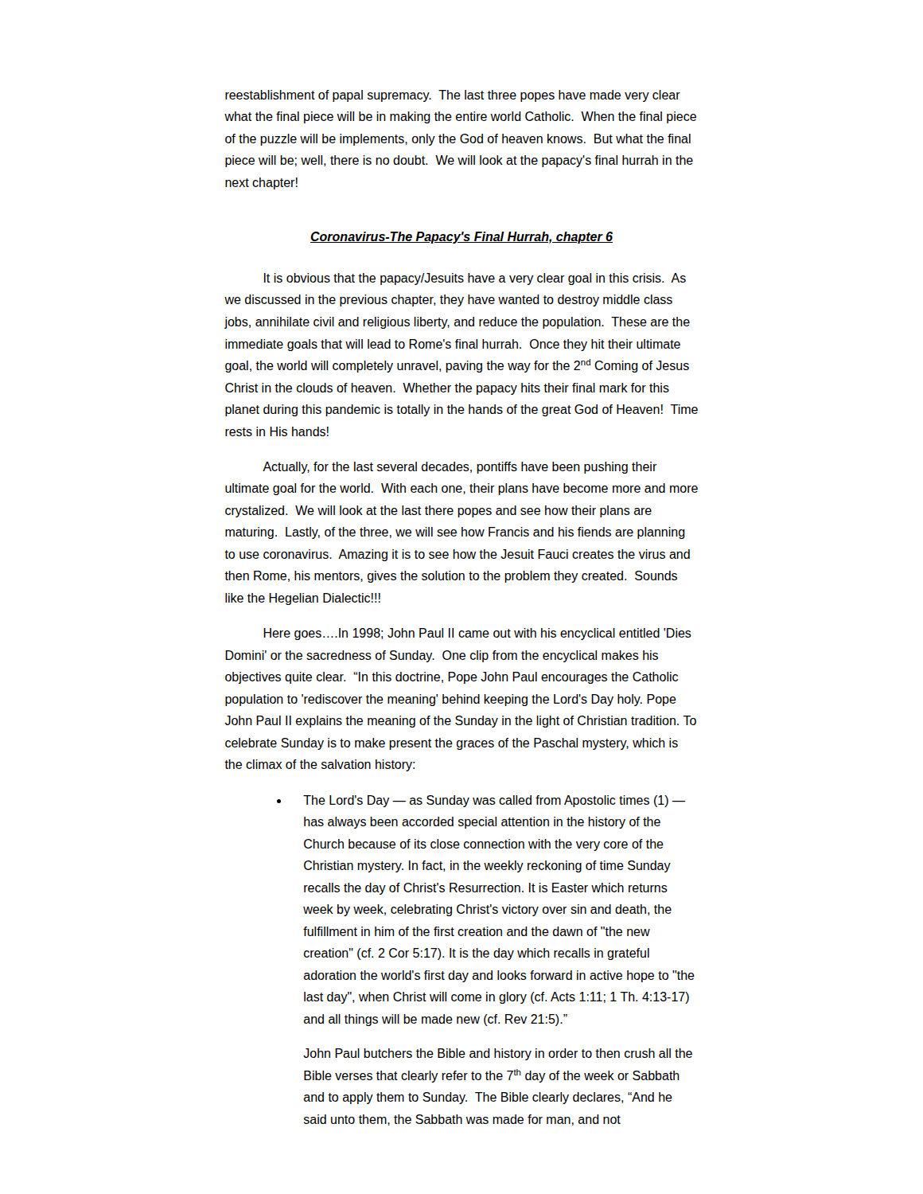reestablishment of papal supremacy. The last three popes have made very clear what the final piece will be in making the entire world Catholic. When the final piece of the puzzle will be implements, only the God of heaven knows. But what the final piece will be; well, there is no doubt. We will look at the papacy's final hurrah in the next chapter!
Coronavirus-The Papacy's Final Hurrah, chapter 6
It is obvious that the papacy/Jesuits have a very clear goal in this crisis. As we discussed in the previous chapter, they have wanted to destroy middle class jobs, annihilate civil and religious liberty, and reduce the population. These are the immediate goals that will lead to Rome's final hurrah. Once they hit their ultimate goal, the world will completely unravel, paving the way for the 2nd Coming of Jesus Christ in the clouds of heaven. Whether the papacy hits their final mark for this planet during this pandemic is totally in the hands of the great God of Heaven! Time rests in His hands!
Actually, for the last several decades, pontiffs have been pushing their ultimate goal for the world. With each one, their plans have become more and more crystalized. We will look at the last there popes and see how their plans are maturing. Lastly, of the three, we will see how Francis and his fiends are planning to use coronavirus. Amazing it is to see how the Jesuit Fauci creates the virus and then Rome, his mentors, gives the solution to the problem they created. Sounds like the Hegelian Dialectic!!!
Here goes….In 1998; John Paul II came out with his encyclical entitled 'Dies Domini' or the sacredness of Sunday. One clip from the encyclical makes his objectives quite clear. “In this doctrine, Pope John Paul encourages the Catholic population to 'rediscover the meaning' behind keeping the Lord's Day holy. Pope John Paul II explains the meaning of the Sunday in the light of Christian tradition. To celebrate Sunday is to make present the graces of the Paschal mystery, which is the climax of the salvation history:
The Lord's Day — as Sunday was called from Apostolic times (1) — has always been accorded special attention in the history of the Church because of its close connection with the very core of the Christian mystery. In fact, in the weekly reckoning of time Sunday recalls the day of Christ's Resurrection. It is Easter which returns week by week, celebrating Christ's victory over sin and death, the fulfillment in him of the first creation and the dawn of "the new creation" (cf. 2 Cor 5:17). It is the day which recalls in grateful adoration the world's first day and looks forward in active hope to "the last day", when Christ will come in glory (cf. Acts 1:11; 1 Th. 4:13-17) and all things will be made new (cf. Rev 21:5).”
John Paul butchers the Bible and history in order to then crush all the Bible verses that clearly refer to the 7th day of the week or Sabbath and to apply them to Sunday. The Bible clearly declares, “And he said unto them, the Sabbath was made for man, and not